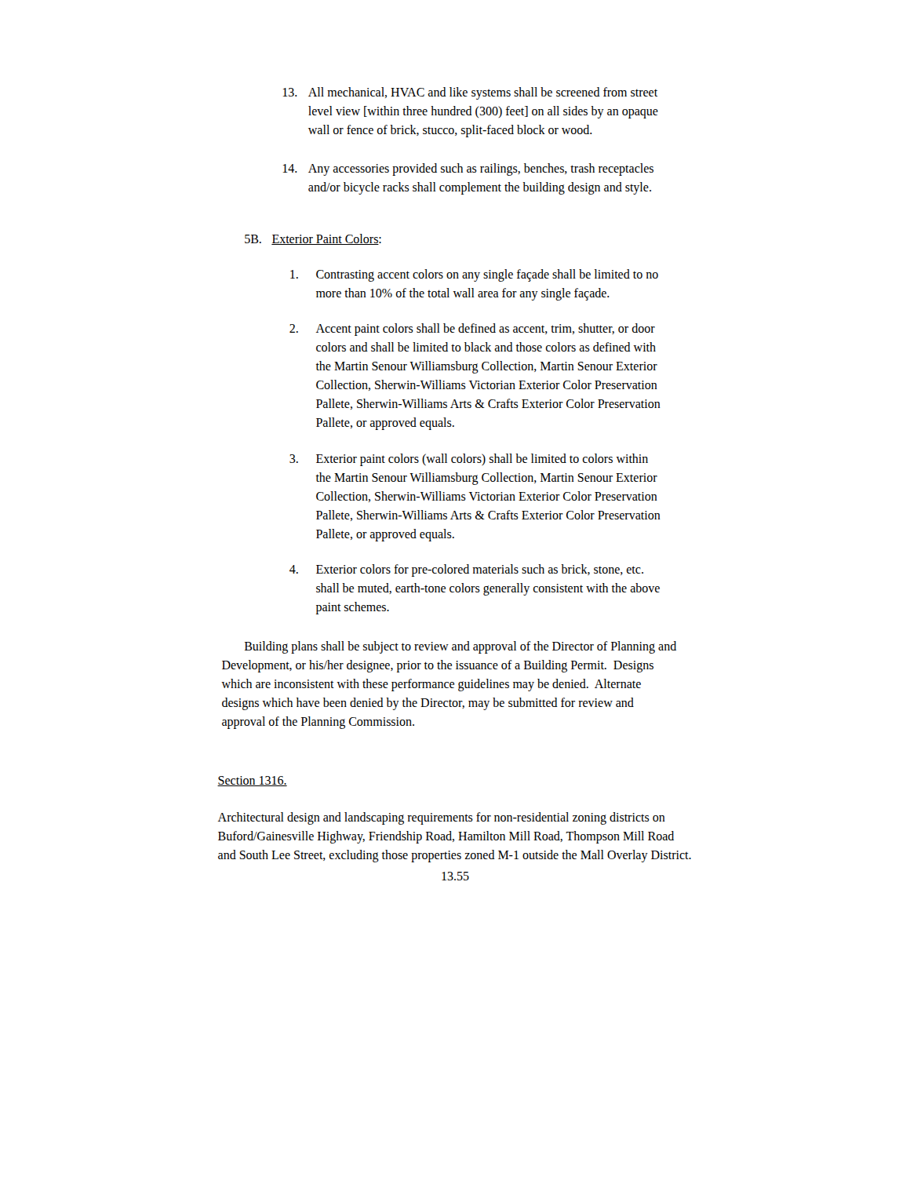13.
All mechanical, HVAC and like systems shall be screened from street level view [within three hundred (300) feet] on all sides by an opaque wall or fence of brick, stucco, split-faced block or wood.
14.
Any accessories provided such as railings, benches, trash receptacles and/or bicycle racks shall complement the building design and style.
5B. Exterior Paint Colors:
1.
Contrasting accent colors on any single façade shall be limited to no more than 10% of the total wall area for any single façade.
2.
Accent paint colors shall be defined as accent, trim, shutter, or door colors and shall be limited to black and those colors as defined with the Martin Senour Williamsburg Collection, Martin Senour Exterior Collection, Sherwin-Williams Victorian Exterior Color Preservation Pallete, Sherwin-Williams Arts & Crafts Exterior Color Preservation Pallete, or approved equals.
3.
Exterior paint colors (wall colors) shall be limited to colors within the Martin Senour Williamsburg Collection, Martin Senour Exterior Collection, Sherwin-Williams Victorian Exterior Color Preservation Pallete, Sherwin-Williams Arts & Crafts Exterior Color Preservation Pallete, or approved equals.
4.
Exterior colors for pre-colored materials such as brick, stone, etc. shall be muted, earth-tone colors generally consistent with the above paint schemes.
Building plans shall be subject to review and approval of the Director of Planning and Development, or his/her designee, prior to the issuance of a Building Permit. Designs which are inconsistent with these performance guidelines may be denied. Alternate designs which have been denied by the Director, may be submitted for review and approval of the Planning Commission.
Section 1316.
Architectural design and landscaping requirements for non-residential zoning districts on Buford/Gainesville Highway, Friendship Road, Hamilton Mill Road, Thompson Mill Road and South Lee Street, excluding those properties zoned M-1 outside the Mall Overlay District.
13.55